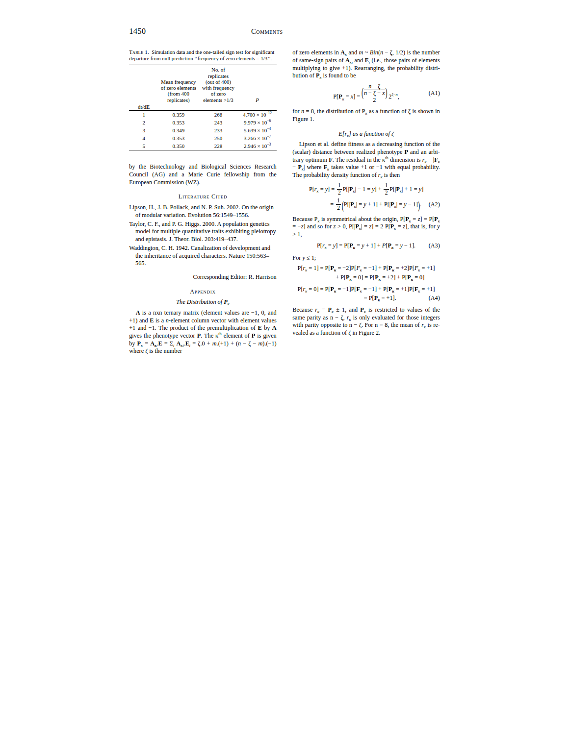1450
Comments
Table 1. Simulation data and the one-tailed sign test for significant departure from null prediction ‘‘frequency of zero elements = 1/3’’.
| | Mean frequency of zero elements (from 400 replicates) | No. of replicates (out of 400) with frequency of zero elements >1/3 | P |
| --- | --- | --- | --- |
| dt/d E | | | |
| 1 | 0.359 | 268 | 4.700 × 10 −12 |
| 2 | 0.353 | 243 | 9.979 × 10 −6 |
| 3 | 0.349 | 233 | 5.639 × 10 −4 |
| 4 | 0.353 | 250 | 3.266 × 10 −7 |
| 5 | 0.350 | 228 | 2.946 × 10 −3 |
by the Biotechnology and Biological Sciences Research Council (AG) and a Marie Curie fellowship from the European Commission (WZ).
Literature Cited
Lipson, H., J. B. Pollack, and N. P. Suh. 2002. On the origin of modular variation. Evolution 56:1549–1556.
Taylor, C. F., and P. G. Higgs. 2000. A population genetics model for multiple quantitative traits exhibiting pleiotropy and epistasis. J. Theor. Biol. 203:419–437.
Waddington, C. H. 1942. Canalization of development and the inheritance of acquired characters. Nature 150:563–565.
Corresponding Editor: R. Harrison
Appendix
The Distribution of Pκ
A is a nxn ternary matrix (element values are −1, 0, and +1) and E is a n-element column vector with element values +1 and −1. The product of the premultiplication of E by A gives the phenotype vector P. The κth element of P is given by Pκ = Aκ.E = Σi Aκi.Ei = ζ.0 + m.(+1) + (n − ζ − m).(−1) where ζ is the number
of zero elements in Aκ and m ~ Bin(n − ζ, 1/2) is the number of same-sign pairs of Aκi and Ei (i.e., those pairs of elements multiplying to give +1). Rearranging, the probability distribution of Pκ is found to be
P[Pκ = x] = n − ζ n − ζ − x 2 2ζ−n, (A1)
for n = 8, the distribution of Pκ as a function of ζ is shown in Figure 1.
E[rκ] as a function of ζ
Lipson et al. define fitness as a decreasing function of the (scalar) distance between realized phenotype P and an arbitrary optimum F. The residual in the κth dimension is rκ = |Fκ − Pκ| where Fκ takes value +1 or −1 with equal probability. The probability density function of rκ is then
P[rκ = y] = 12 P[|Pκ| − 1 = y] + 12 P[|Pκ| + 1 = y]
= 12(P[|Pκ| = y + 1] + P[|Pκ| = y − 1]). (A2)
Because Pκ is symmetrical about the origin, P[Pκ = z] = P[Pκ = −z] and so for z > 0, P[|Pκ| = z] = 2 P[Pκ = z], that is, for y > 1,
P[rκ = y] = P[Pκ = y + 1] + P[Pκ = y − 1]. (A3)
For y ≤ 1;
P[rκ = 1] = P[Pκ = −2]P[Fκ = −1] + P[Pκ = +2]P[Fκ = +1]
+ P[Pκ = 0] = P[Pκ = +2] + P[Pκ = 0]
P[rκ = 0] = P[Pκ = −1]P[Fκ = −1] + P[Pκ = +1]P[Fκ = +1]
= P[Pκ = +1]. (A4)
Because rκ = Pκ ± 1, and Pκ is restricted to values of the same parity as n − ζ, rκ is only evaluated for those integers with parity opposite to n − ζ. For n = 8, the mean of rκ is revealed as a function of ζ in Figure 2.